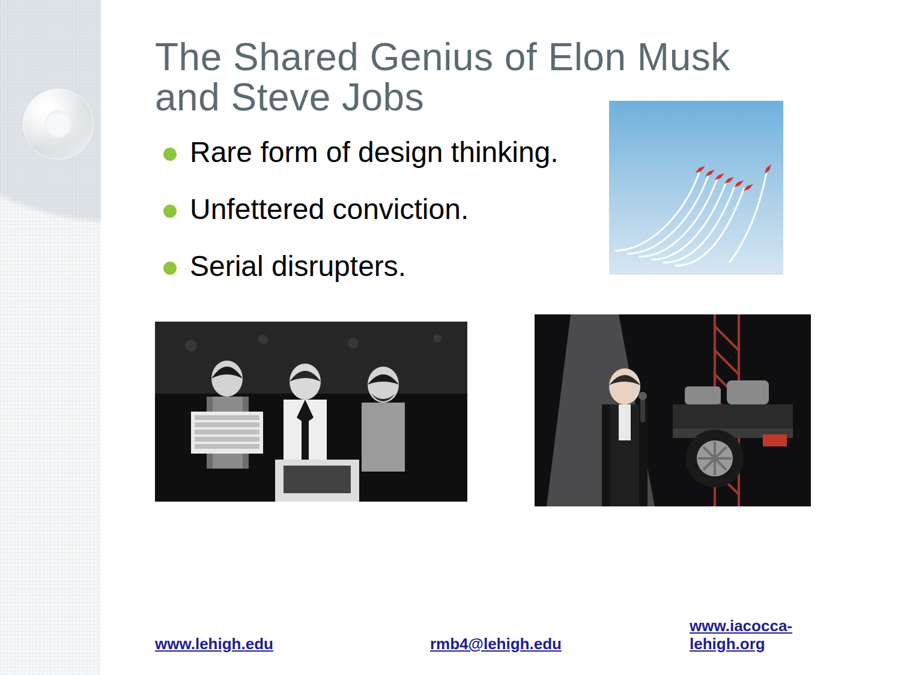The Shared Genius of Elon Musk and Steve Jobs
Rare form of design thinking.
Unfettered conviction.
Serial disrupters.
www.lehigh.edu rmb4@lehigh.edu www.iacocca-lehigh.org